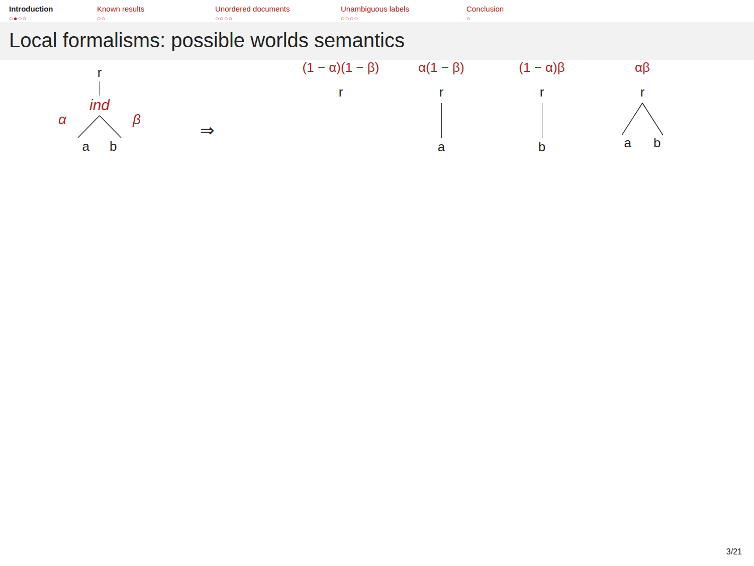Introduction ○●○○
Known results ○○
Unordered documents ○○○○
Unambiguous labels ○○○○
Conclusion ○
Local formalisms: possible worlds semantics
r
ind
α β
ab
⇒
(1 − α)(1 − β) r
α(1 − β) r
a
(1 − α)β r
b
αβ r
ab
3/21